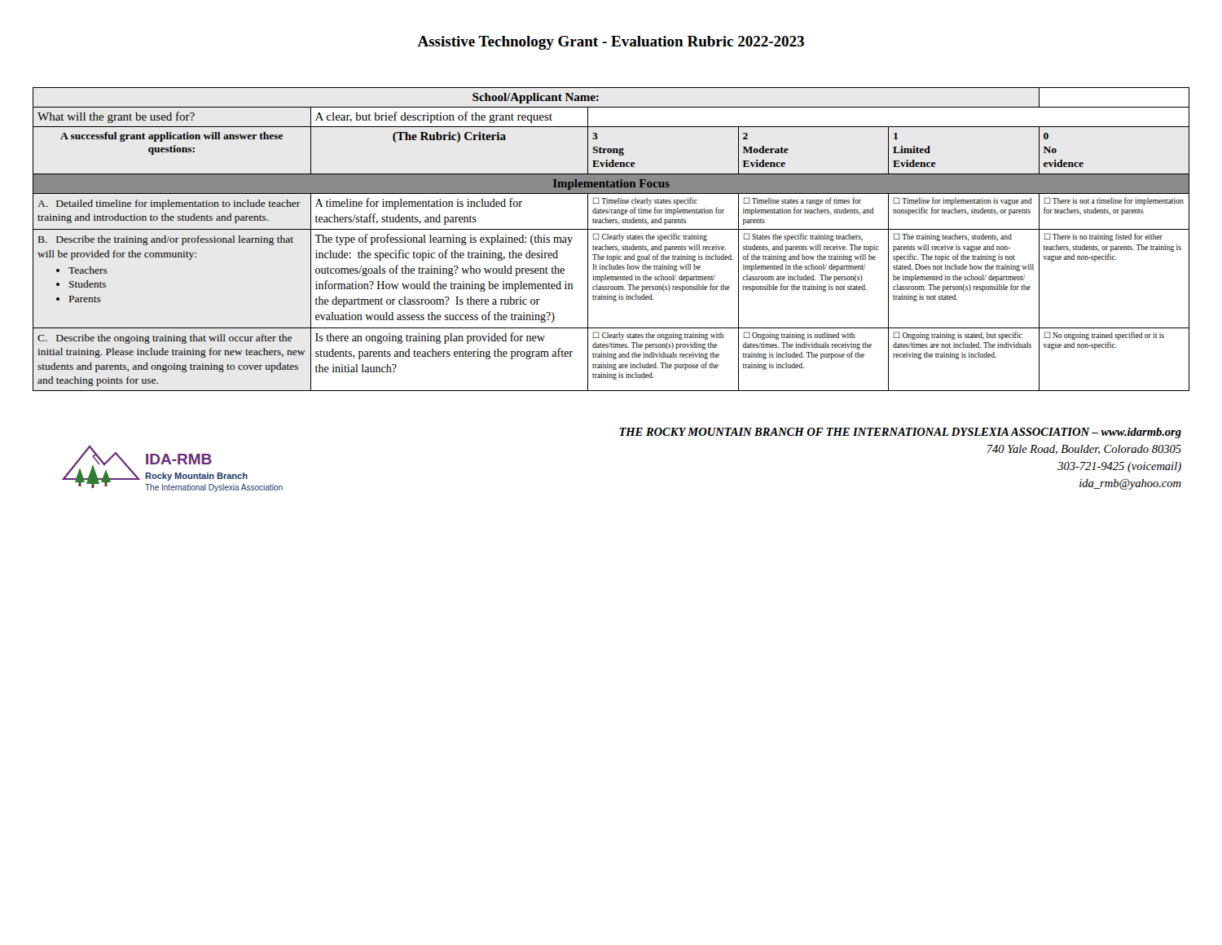Assistive Technology Grant - Evaluation Rubric 2022-2023
| School/Applicant Name: | |
| What will the grant be used for? | A clear, but brief description of the grant request | |
| A successful grant application will answer these questions: | (The Rubric) Criteria | 3 Strong Evidence | 2 Moderate Evidence | 1 Limited Evidence | 0 No evidence |
| Implementation Focus |
| A. Detailed timeline for implementation to include teacher training and introduction to the students and parents. | A timeline for implementation is included for teachers/staff, students, and parents | ☐ Timeline clearly states specific dates/range of time for implementation for teachers, students, and parents | ☐ Timeline states a range of times for implementation for teachers, students, and parents | ☐ Timeline for implementation is vague and nonspecific for teachers, students, or parents | ☐ There is not a timeline for implementation for teachers, students, or parents |
| B. Describe the training and/or professional learning that will be provided for the community: Teachers Students Parents | The type of professional learning is explained: (this may include: the specific topic of the training, the desired outcomes/goals of the training? who would present the information? How would the training be implemented in the department or classroom? Is there a rubric or evaluation would assess the success of the training?) | ☐ Clearly states the specific training teachers, students, and parents will receive. The topic and goal of the training is included. It includes how the training will be implemented in the school/ department/ classroom. The person(s) responsible for the training is included. | ☐ States the specific training teachers, students, and parents will receive. The topic of the training and how the training will be implemented in the school/ department/ classroom are included. The person(s) responsible for the training is not stated. | ☐ The training teachers, students, and parents will receive is vague and non-specific. The topic of the training is not stated. Does not include how the training will be implemented in the school/ department/ classroom. The person(s) responsible for the training is not stated. | ☐ There is no training listed for either teachers, students, or parents. The training is vague and non-specific. |
| C. Describe the ongoing training that will occur after the initial training. Please include training for new teachers, new students and parents, and ongoing training to cover updates and teaching points for use. | Is there an ongoing training plan provided for new students, parents and teachers entering the program after the initial launch? | ☐ Clearly states the ongoing training with dates/times. The person(s) providing the training and the individuals receiving the training are included. The purpose of the training is included. | ☐ Ongoing training is outlined with dates/times. The individuals receiving the training is included. The purpose of the training is included. | ☐ Ongoing training is stated, but specific dates/times are not included. The individuals receiving the training is included. | ☐ No ongoing trained specified or it is vague and non-specific. |
IDA-RMB Rocky Mountain Branch The International Dyslexia Association
THE ROCKY MOUNTAIN BRANCH OF THE INTERNATIONAL DYSLEXIA ASSOCIATION – www.idarmb.org
740 Yale Road, Boulder, Colorado 80305
303-721-9425 (voicemail)
ida_rmb@yahoo.com